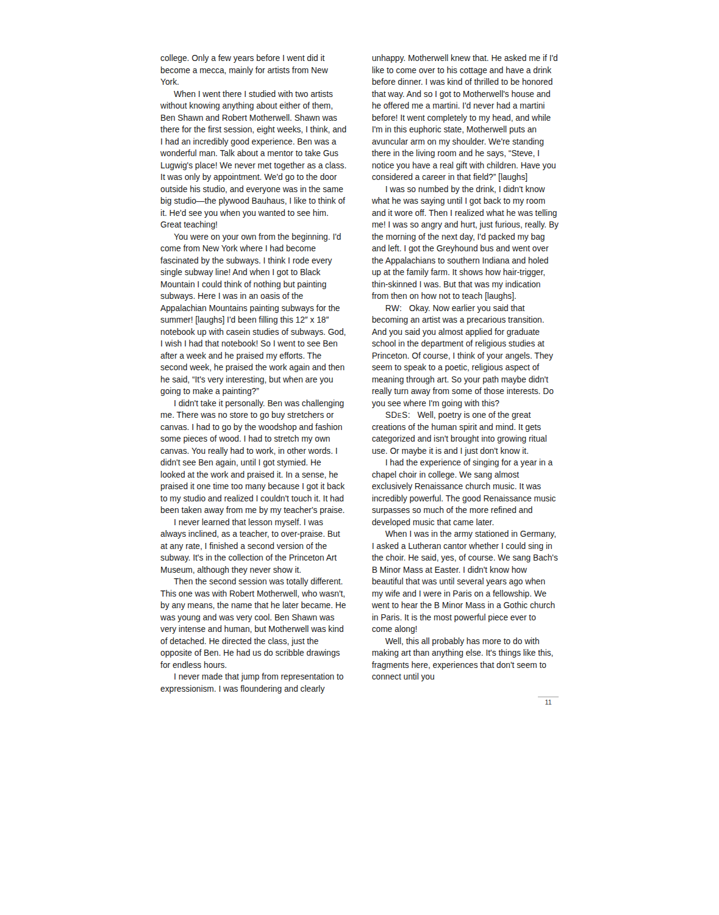college. Only a few years before I went did it become a mecca, mainly for artists from New York.
When I went there I studied with two artists without knowing anything about either of them, Ben Shawn and Robert Motherwell. Shawn was there for the first session, eight weeks, I think, and I had an incredibly good experience. Ben was a wonderful man. Talk about a mentor to take Gus Lugwig's place! We never met together as a class. It was only by appointment. We'd go to the door outside his studio, and everyone was in the same big studio—the plywood Bauhaus, I like to think of it. He'd see you when you wanted to see him. Great teaching!
You were on your own from the beginning. I'd come from New York where I had become fascinated by the subways. I think I rode every single subway line! And when I got to Black Mountain I could think of nothing but painting subways. Here I was in an oasis of the Appalachian Mountains painting subways for the summer! [laughs] I'd been filling this 12″ x 18″ notebook up with casein studies of subways. God, I wish I had that notebook! So I went to see Ben after a week and he praised my efforts. The second week, he praised the work again and then he said, “It's very interesting, but when are you going to make a painting?”
I didn't take it personally. Ben was challenging me. There was no store to go buy stretchers or canvas. I had to go by the woodshop and fashion some pieces of wood. I had to stretch my own canvas. You really had to work, in other words. I didn't see Ben again, until I got stymied. He looked at the work and praised it. In a sense, he praised it one time too many because I got it back to my studio and realized I couldn't touch it. It had been taken away from me by my teacher's praise.
I never learned that lesson myself. I was always inclined, as a teacher, to over-praise. But at any rate, I finished a second version of the subway. It's in the collection of the Princeton Art Museum, although they never show it.
Then the second session was totally different. This one was with Robert Motherwell, who wasn't, by any means, the name that he later became. He was young and was very cool. Ben Shawn was very intense and human, but Motherwell was kind of detached. He directed the class, just the opposite of Ben. He had us do scribble drawings for endless hours.
I never made that jump from representation to expressionism. I was floundering and clearly unhappy. Motherwell knew that. He asked me if I'd like to come over to his cottage and have a drink before dinner. I was kind of thrilled to be honored that way. And so I got to Motherwell's house and he offered me a martini. I'd never had a martini before! It went completely to my head, and while I'm in this euphoric state, Motherwell puts an avuncular arm on my shoulder. We're standing there in the living room and he says, “Steve, I notice you have a real gift with children. Have you considered a career in that field?” [laughs]
I was so numbed by the drink, I didn't know what he was saying until I got back to my room and it wore off. Then I realized what he was telling me! I was so angry and hurt, just furious, really. By the morning of the next day, I'd packed my bag and left. I got the Greyhound bus and went over the Appalachians to southern Indiana and holed up at the family farm. It shows how hair-trigger, thin-skinned I was. But that was my indication from then on how not to teach [laughs].
RW: Okay. Now earlier you said that becoming an artist was a precarious transition. And you said you almost applied for graduate school in the department of religious studies at Princeton. Of course, I think of your angels. They seem to speak to a poetic, religious aspect of meaning through art. So your path maybe didn't really turn away from some of those interests. Do you see where I'm going with this?
SDeS: Well, poetry is one of the great creations of the human spirit and mind. It gets categorized and isn't brought into growing ritual use. Or maybe it is and I just don't know it.
I had the experience of singing for a year in a chapel choir in college. We sang almost exclusively Renaissance church music. It was incredibly powerful. The good Renaissance music surpasses so much of the more refined and developed music that came later.
When I was in the army stationed in Germany, I asked a Lutheran cantor whether I could sing in the choir. He said, yes, of course. We sang Bach's B Minor Mass at Easter. I didn't know how beautiful that was until several years ago when my wife and I were in Paris on a fellowship. We went to hear the B Minor Mass in a Gothic church in Paris. It is the most powerful piece ever to come along!
Well, this all probably has more to do with making art than anything else. It's things like this, fragments here, experiences that don't seem to connect until you
11